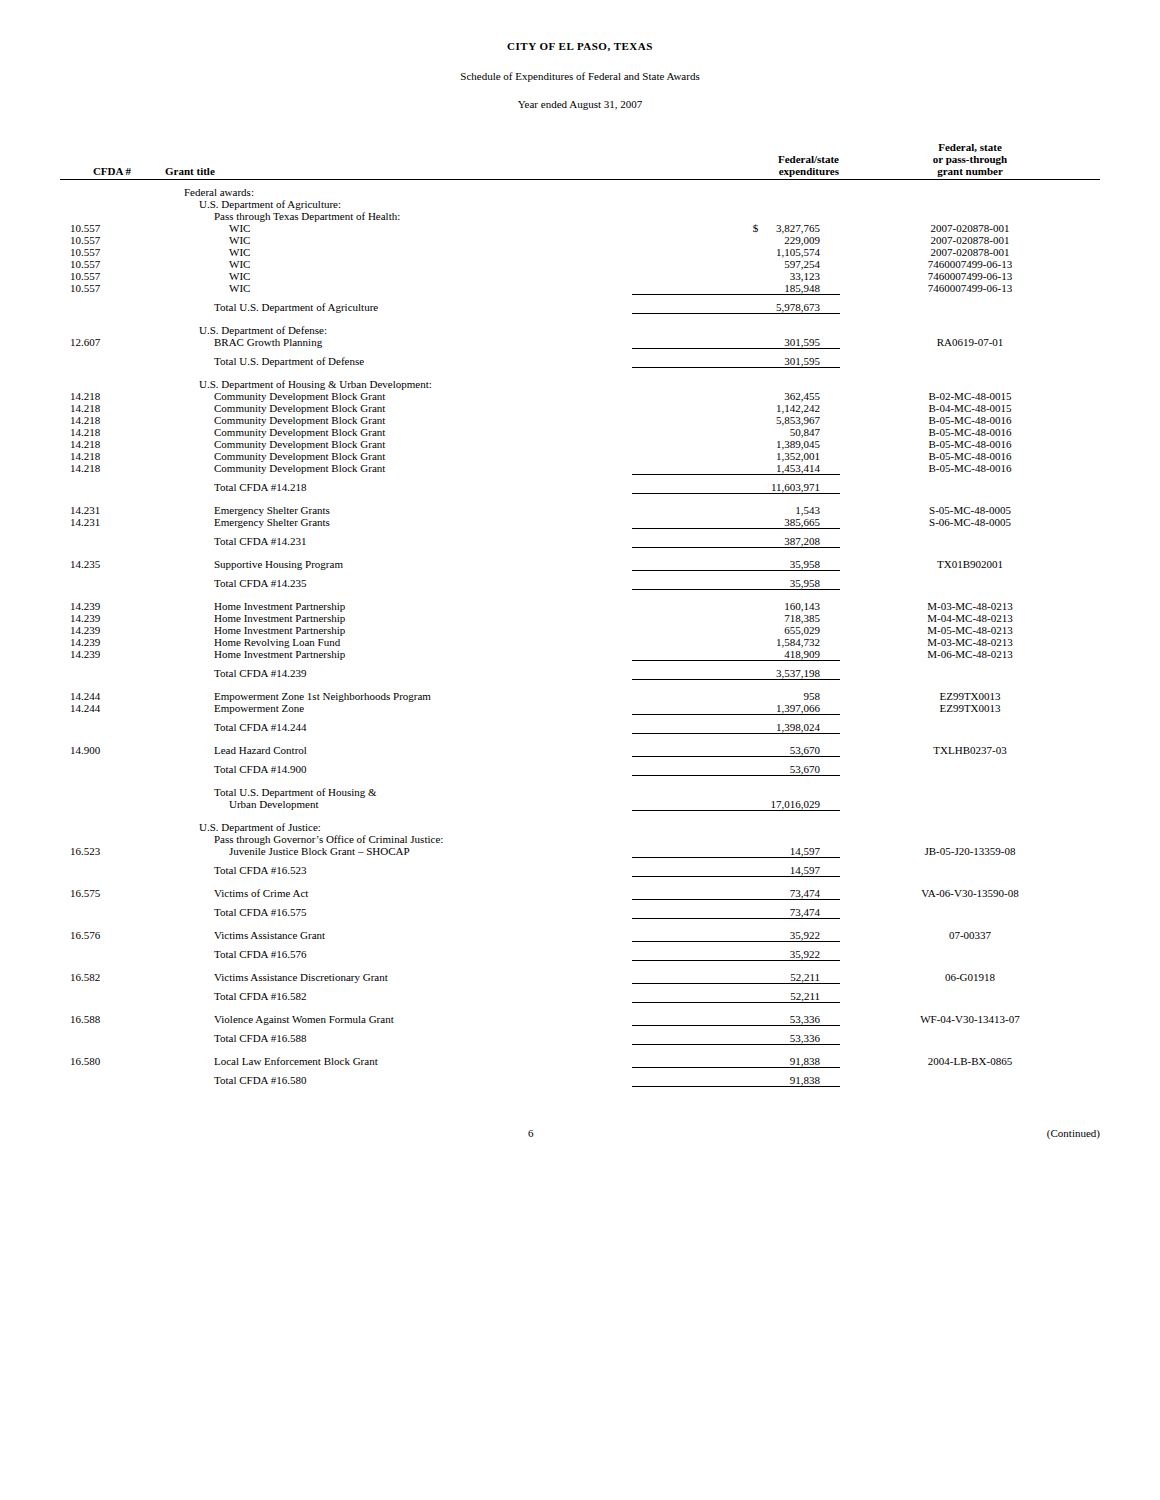CITY OF EL PASO, TEXAS
Schedule of Expenditures of Federal and State Awards
Year ended August 31, 2007
| CFDA # | Grant title | Federal/state expenditures | Federal, state or pass-through grant number |
| --- | --- | --- | --- |
| | Federal awards: | | |
| | U.S. Department of Agriculture: | | |
| | Pass through Texas Department of Health: | | |
| 10.557 | WIC | $ 3,827,765 | 2007-020878-001 |
| 10.557 | WIC | 229,009 | 2007-020878-001 |
| 10.557 | WIC | 1,105,574 | 2007-020878-001 |
| 10.557 | WIC | 597,254 | 7460007499-06-13 |
| 10.557 | WIC | 33,123 | 7460007499-06-13 |
| 10.557 | WIC | 185,948 | 7460007499-06-13 |
| | Total U.S. Department of Agriculture | 5,978,673 | |
| | U.S. Department of Defense: | | |
| 12.607 | BRAC Growth Planning | 301,595 | RA0619-07-01 |
| | Total U.S. Department of Defense | 301,595 | |
| | U.S. Department of Housing & Urban Development: | | |
| 14.218 | Community Development Block Grant | 362,455 | B-02-MC-48-0015 |
| 14.218 | Community Development Block Grant | 1,142,242 | B-04-MC-48-0015 |
| 14.218 | Community Development Block Grant | 5,853,967 | B-05-MC-48-0016 |
| 14.218 | Community Development Block Grant | 50,847 | B-05-MC-48-0016 |
| 14.218 | Community Development Block Grant | 1,389,045 | B-05-MC-48-0016 |
| 14.218 | Community Development Block Grant | 1,352,001 | B-05-MC-48-0016 |
| 14.218 | Community Development Block Grant | 1,453,414 | B-05-MC-48-0016 |
| | Total CFDA #14.218 | 11,603,971 | |
| 14.231 | Emergency Shelter Grants | 1,543 | S-05-MC-48-0005 |
| 14.231 | Emergency Shelter Grants | 385,665 | S-06-MC-48-0005 |
| | Total CFDA #14.231 | 387,208 | |
| 14.235 | Supportive Housing Program | 35,958 | TX01B902001 |
| | Total CFDA #14.235 | 35,958 | |
| 14.239 | Home Investment Partnership | 160,143 | M-03-MC-48-0213 |
| 14.239 | Home Investment Partnership | 718,385 | M-04-MC-48-0213 |
| 14.239 | Home Investment Partnership | 655,029 | M-05-MC-48-0213 |
| 14.239 | Home Revolving Loan Fund | 1,584,732 | M-03-MC-48-0213 |
| 14.239 | Home Investment Partnership | 418,909 | M-06-MC-48-0213 |
| | Total CFDA #14.239 | 3,537,198 | |
| 14.244 | Empowerment Zone 1st Neighborhoods Program | 958 | EZ99TX0013 |
| 14.244 | Empowerment Zone | 1,397,066 | EZ99TX0013 |
| | Total CFDA #14.244 | 1,398,024 | |
| 14.900 | Lead Hazard Control | 53,670 | TXLHB0237-03 |
| | Total CFDA #14.900 | 53,670 | |
| | Total U.S. Department of Housing & | | |
| | Urban Development | 17,016,029 | |
| | U.S. Department of Justice: | | |
| | Pass through Governor’s Office of Criminal Justice: | | |
| 16.523 | Juvenile Justice Block Grant – SHOCAP | 14,597 | JB-05-J20-13359-08 |
| | Total CFDA #16.523 | 14,597 | |
| 16.575 | Victims of Crime Act | 73,474 | VA-06-V30-13590-08 |
| | Total CFDA #16.575 | 73,474 | |
| 16.576 | Victims Assistance Grant | 35,922 | 07-00337 |
| | Total CFDA #16.576 | 35,922 | |
| 16.582 | Victims Assistance Discretionary Grant | 52,211 | 06-G01918 |
| | Total CFDA #16.582 | 52,211 | |
| 16.588 | Violence Against Women Formula Grant | 53,336 | WF-04-V30-13413-07 |
| | Total CFDA #16.588 | 53,336 | |
| 16.580 | Local Law Enforcement Block Grant | 91,838 | 2004-LB-BX-0865 |
| | Total CFDA #16.580 | 91,838 | |
6
(Continued)